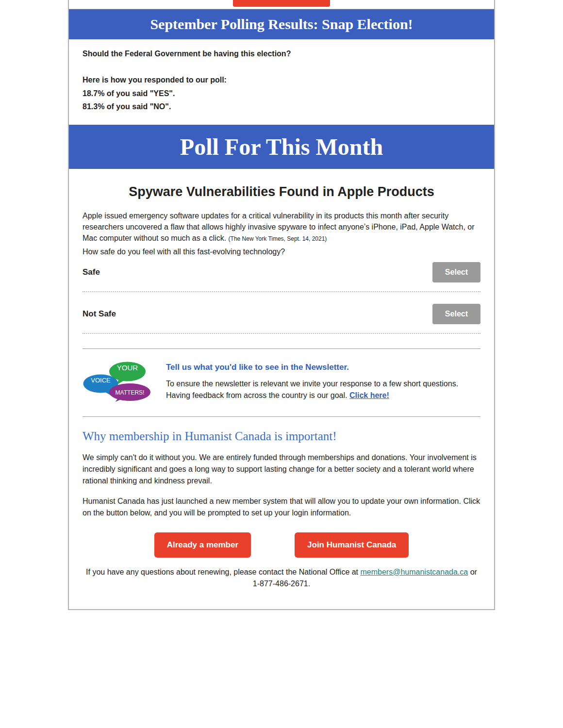September Polling Results: Snap Election!
Should the Federal Government be having this election?
Here is how you responded to our poll:
18.7% of you said "YES".
81.3% of you said "NO".
Poll For This Month
Spyware Vulnerabilities Found in Apple Products
Apple issued emergency software updates for a critical vulnerability in its products this month after security researchers uncovered a flaw that allows highly invasive spyware to infect anyone’s iPhone, iPad, Apple Watch, or Mac computer without so much as a click. (The New York Times, Sept. 14, 2021)
How safe do you feel with all this fast-evolving technology?
Safe Select
Not Safe Select
YOUR VOICE MATTERS!
Tell us what you'd like to see in the Newsletter.
To ensure the newsletter is relevant we invite your response to a few short questions. Having feedback from across the country is our goal. Click here!
Why membership in Humanist Canada is important!
We simply can't do it without you. We are entirely funded through memberships and donations. Your involvement is incredibly significant and goes a long way to support lasting change for a better society and a tolerant world where rational thinking and kindness prevail.
Humanist Canada has just launched a new member system that will allow you to update your own information. Click on the button below, and you will be prompted to set up your login information.
Already a member Join Humanist Canada
If you have any questions about renewing, please contact the National Office at members@humanistcanada.ca or 1-877-486-2671.